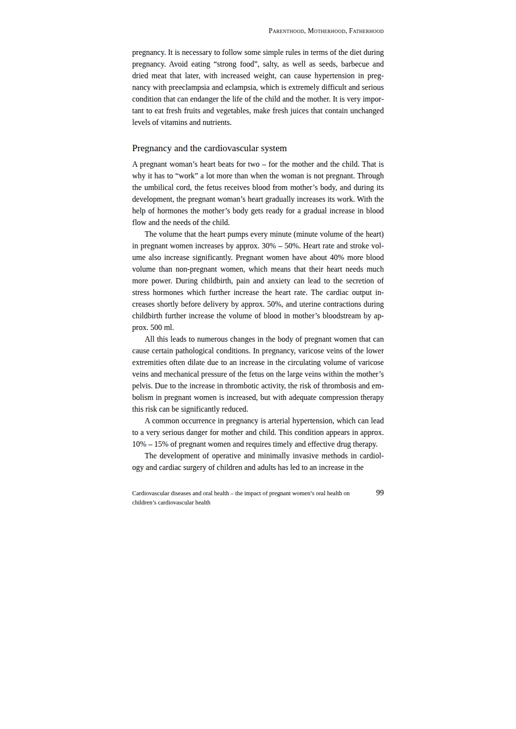Parenthood, Motherhood, Fatherhood
pregnancy. It is necessary to follow some simple rules in terms of the diet during pregnancy. Avoid eating “strong food”, salty, as well as seeds, barbecue and dried meat that later, with increased weight, can cause hypertension in pregnancy with preeclampsia and eclampsia, which is extremely difficult and serious condition that can endanger the life of the child and the mother. It is very important to eat fresh fruits and vegetables, make fresh juices that contain unchanged levels of vitamins and nutrients.
Pregnancy and the cardiovascular system
A pregnant woman’s heart beats for two – for the mother and the child. That is why it has to “work” a lot more than when the woman is not pregnant. Through the umbilical cord, the fetus receives blood from mother’s body, and during its development, the pregnant woman’s heart gradually increases its work. With the help of hormones the mother’s body gets ready for a gradual increase in blood flow and the needs of the child.
The volume that the heart pumps every minute (minute volume of the heart) in pregnant women increases by approx. 30% – 50%. Heart rate and stroke volume also increase significantly. Pregnant women have about 40% more blood volume than non-pregnant women, which means that their heart needs much more power. During childbirth, pain and anxiety can lead to the secretion of stress hormones which further increase the heart rate. The cardiac output increases shortly before delivery by approx. 50%, and uterine contractions during childbirth further increase the volume of blood in mother’s bloodstream by approx. 500 ml.
All this leads to numerous changes in the body of pregnant women that can cause certain pathological conditions. In pregnancy, varicose veins of the lower extremities often dilate due to an increase in the circulating volume of varicose veins and mechanical pressure of the fetus on the large veins within the mother’s pelvis. Due to the increase in thrombotic activity, the risk of thrombosis and embolism in pregnant women is increased, but with adequate compression therapy this risk can be significantly reduced.
A common occurrence in pregnancy is arterial hypertension, which can lead to a very serious danger for mother and child. This condition appears in approx. 10% – 15% of pregnant women and requires timely and effective drug therapy.
The development of operative and minimally invasive methods in cardiology and cardiac surgery of children and adults has led to an increase in the
Cardiovascular diseases and oral health – the impact of pregnant women’s oral health on children’s cardiovascular health
99